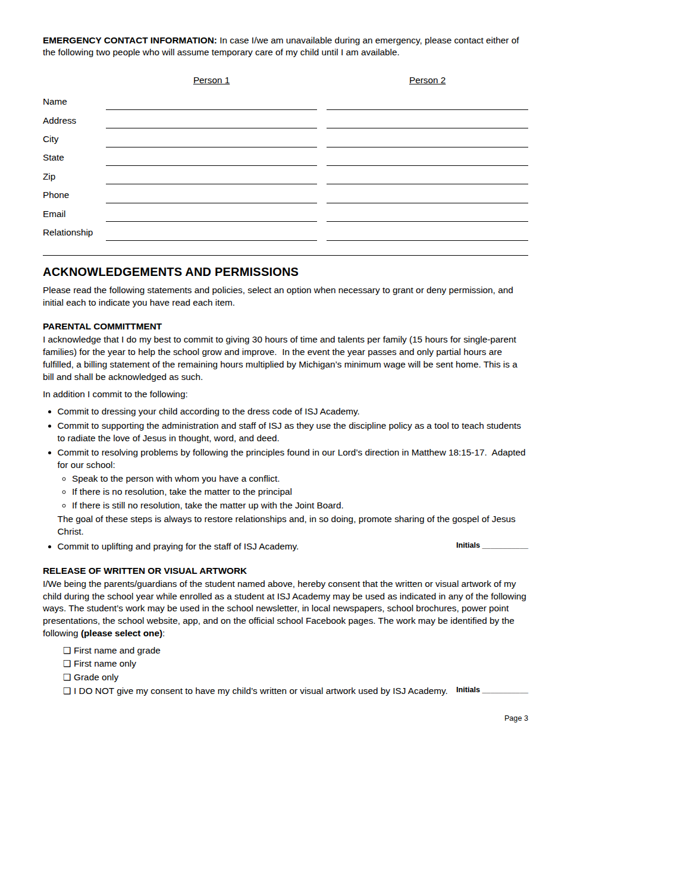EMERGENCY CONTACT INFORMATION: In case I/we am unavailable during an emergency, please contact either of the following two people who will assume temporary care of my child until I am available.
| | Person 1 | | Person 2 |
| --- | --- | --- | --- |
| Name | | | |
| Address | | | |
| City | | | |
| State | | | |
| Zip | | | |
| Phone | | | |
| Email | | | |
| Relationship | | | |
ACKNOWLEDGEMENTS AND PERMISSIONS
Please read the following statements and policies, select an option when necessary to grant or deny permission, and initial each to indicate you have read each item.
PARENTAL COMMITTMENT
I acknowledge that I do my best to commit to giving 30 hours of time and talents per family (15 hours for single-parent families) for the year to help the school grow and improve. In the event the year passes and only partial hours are fulfilled, a billing statement of the remaining hours multiplied by Michigan’s minimum wage will be sent home. This is a bill and shall be acknowledged as such.
In addition I commit to the following:
Commit to dressing your child according to the dress code of ISJ Academy.
Commit to supporting the administration and staff of ISJ as they use the discipline policy as a tool to teach students to radiate the love of Jesus in thought, word, and deed.
Commit to resolving problems by following the principles found in our Lord’s direction in Matthew 18:15-17. Adapted for our school:
Speak to the person with whom you have a conflict.
If there is no resolution, take the matter to the principal
If there is still no resolution, take the matter up with the Joint Board.
The goal of these steps is always to restore relationships and, in so doing, promote sharing of the gospel of Jesus Christ.
Commit to uplifting and praying for the staff of ISJ Academy.Initials ___________
RELEASE OF WRITTEN OR VISUAL ARTWORK
I/We being the parents/guardians of the student named above, hereby consent that the written or visual artwork of my child during the school year while enrolled as a student at ISJ Academy may be used as indicated in any of the following ways. The student’s work may be used in the school newsletter, in local newspapers, school brochures, power point presentations, the school website, app, and on the official school Facebook pages. The work may be identified by the following (please select one):
❑First name and grade
❑First name only
❑Grade only
❑I DO NOT give my consent to have my child’s written or visual artwork used by ISJ Academy.Initials ___________
Page 3